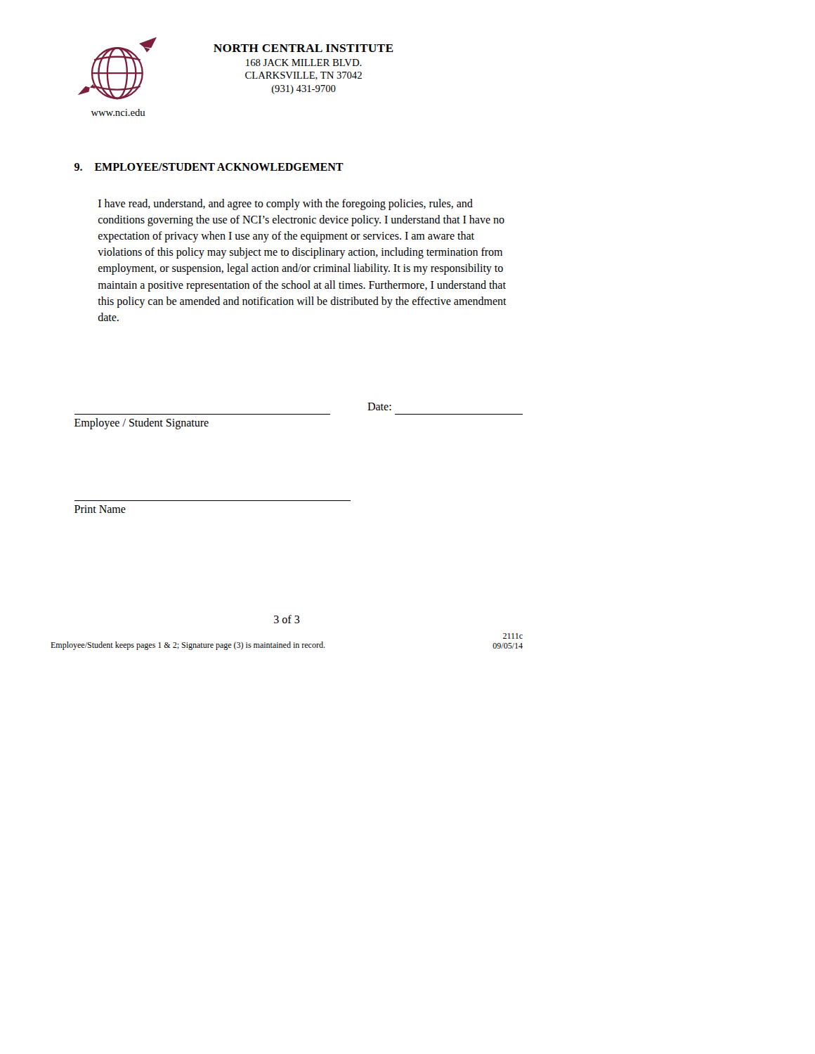www.nci.edu
NORTH CENTRAL INSTITUTE
168 JACK MILLER BLVD.
CLARKSVILLE, TN 37042
(931) 431-9700
9. EMPLOYEE/STUDENT ACKNOWLEDGEMENT
I have read, understand, and agree to comply with the foregoing policies, rules, and conditions governing the use of NCI’s electronic device policy. I understand that I have no expectation of privacy when I use any of the equipment or services. I am aware that violations of this policy may subject me to disciplinary action, including termination from employment, or suspension, legal action and/or criminal liability. It is my responsibility to maintain a positive representation of the school at all times. Furthermore, I understand that this policy can be amended and notification will be distributed by the effective amendment date.
Date:
Employee / Student Signature
Print Name
3 of 3
Employee/Student keeps pages 1 & 2; Signature page (3) is maintained in record.
2111c
09/05/14